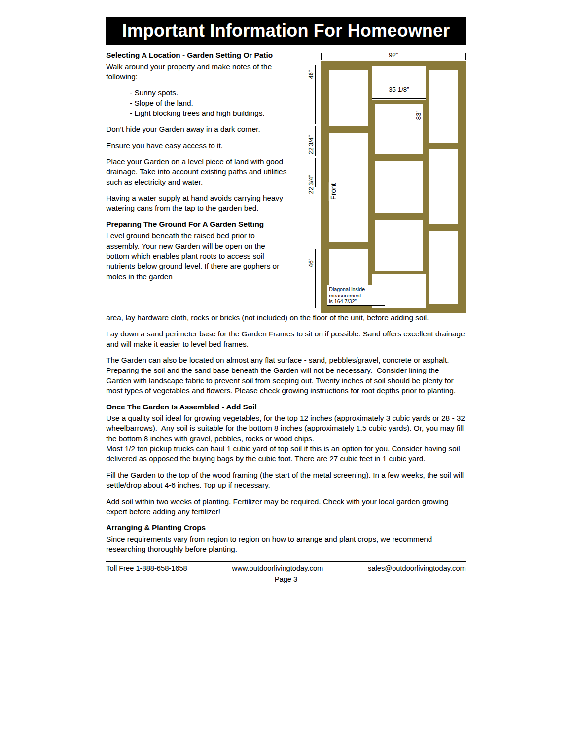Important Information For Homeowner
92”
46” 22 3/4” 22 3/4” 46”
Front
35 1/8”
83”
Diagonal inside
measurement
is 164 7/32”.
141”
Selecting A Location - Garden Setting Or Patio
Walk around your property and make notes of the following:
- Sunny spots.
- Slope of the land.
- Light blocking trees and high buildings.
Don’t hide your Garden away in a dark corner.
Ensure you have easy access to it.
Place your Garden on a level piece of land with good drainage. Take into account existing paths and utilities such as electricity and water.
Having a water supply at hand avoids carrying heavy watering cans from the tap to the garden bed.
Preparing The Ground For A Garden Setting
Level ground beneath the raised bed prior to assembly. Your new Garden will be open on the bottom which enables plant roots to access soil nutrients below ground level. If there are gophers or moles in the garden
area, lay hardware cloth, rocks or bricks (not included) on the floor of the unit, before adding soil.
Lay down a sand perimeter base for the Garden Frames to sit on if possible. Sand offers excellent drainage and will make it easier to level bed frames.
The Garden can also be located on almost any flat surface - sand, pebbles/gravel, concrete or asphalt. Preparing the soil and the sand base beneath the Garden will not be necessary. Consider lining the Garden with landscape fabric to prevent soil from seeping out. Twenty inches of soil should be plenty for most types of vegetables and flowers. Please check growing instructions for root depths prior to planting.
Once The Garden Is Assembled - Add Soil
Use a quality soil ideal for growing vegetables, for the top 12 inches (approximately 3 cubic yards or 28 - 32 wheelbarrows). Any soil is suitable for the bottom 8 inches (approximately 1.5 cubic yards). Or, you may fill the bottom 8 inches with gravel, pebbles, rocks or wood chips.
Most 1/2 ton pickup trucks can haul 1 cubic yard of top soil if this is an option for you. Consider having soil delivered as opposed the buying bags by the cubic foot. There are 27 cubic feet in 1 cubic yard.
Fill the Garden to the top of the wood framing (the start of the metal screening). In a few weeks, the soil will settle/drop about 4-6 inches. Top up if necessary.
Add soil within two weeks of planting. Fertilizer may be required. Check with your local garden growing expert before adding any fertilizer!
Arranging & Planting Crops
Since requirements vary from region to region on how to arrange and plant crops, we recommend researching thoroughly before planting.
Toll Free 1-888-658-1658 www.outdoorlivingtoday.com sales@outdoorlivingtoday.com
Page 3